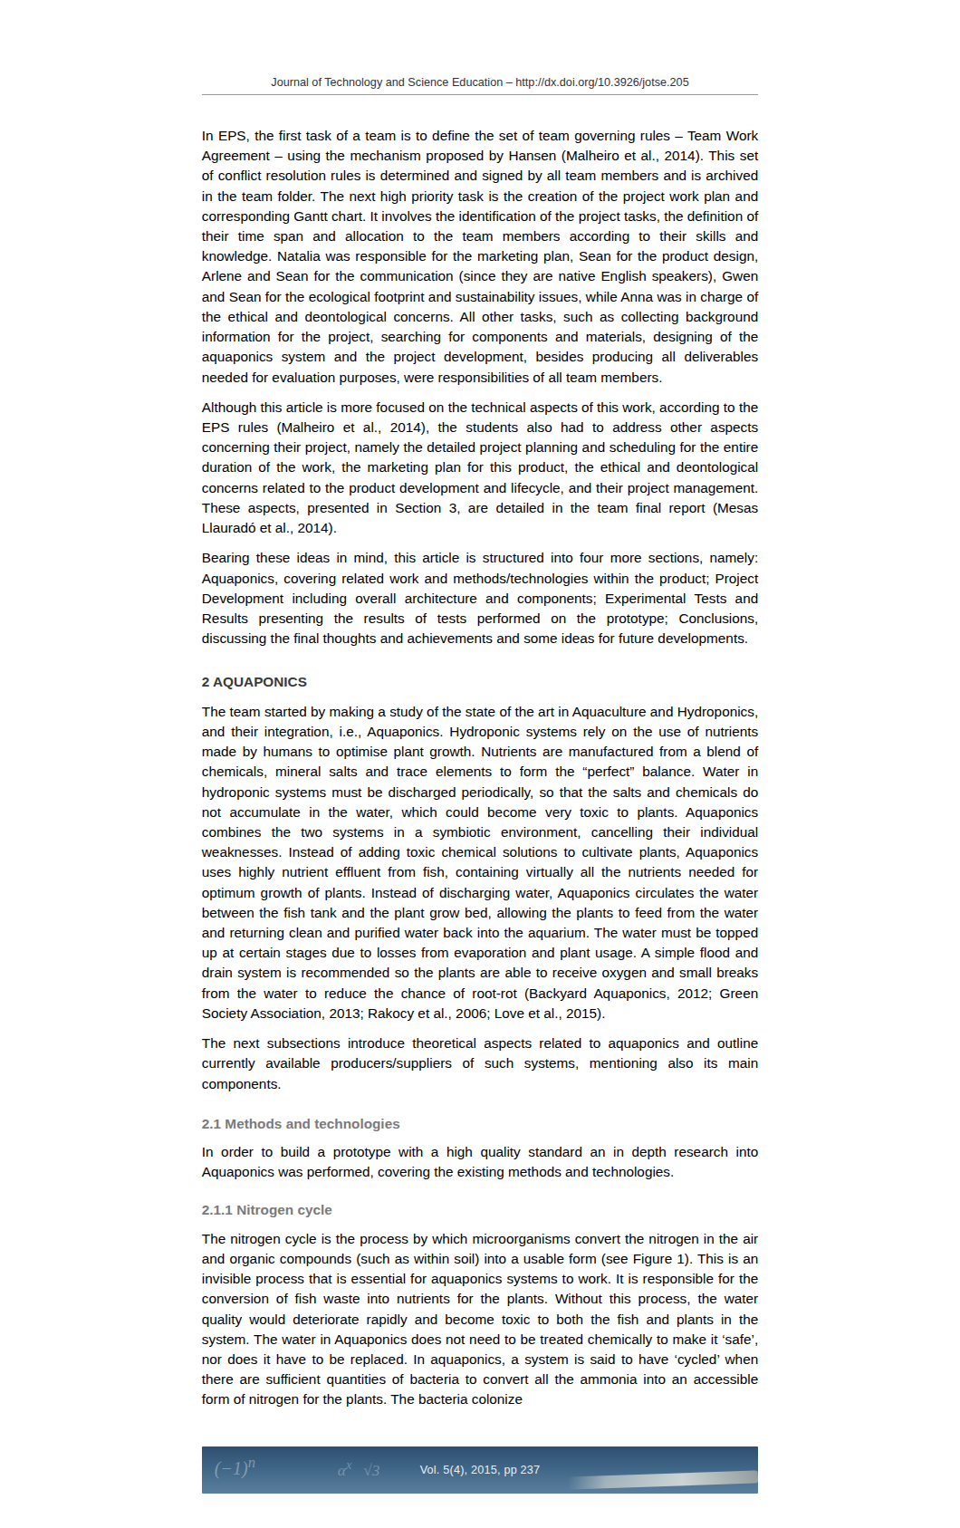Journal of Technology and Science Education – http://dx.doi.org/10.3926/jotse.205
In EPS, the first task of a team is to define the set of team governing rules – Team Work Agreement – using the mechanism proposed by Hansen (Malheiro et al., 2014). This set of conflict resolution rules is determined and signed by all team members and is archived in the team folder. The next high priority task is the creation of the project work plan and corresponding Gantt chart. It involves the identification of the project tasks, the definition of their time span and allocation to the team members according to their skills and knowledge. Natalia was responsible for the marketing plan, Sean for the product design, Arlene and Sean for the communication (since they are native English speakers), Gwen and Sean for the ecological footprint and sustainability issues, while Anna was in charge of the ethical and deontological concerns. All other tasks, such as collecting background information for the project, searching for components and materials, designing of the aquaponics system and the project development, besides producing all deliverables needed for evaluation purposes, were responsibilities of all team members.
Although this article is more focused on the technical aspects of this work, according to the EPS rules (Malheiro et al., 2014), the students also had to address other aspects concerning their project, namely the detailed project planning and scheduling for the entire duration of the work, the marketing plan for this product, the ethical and deontological concerns related to the product development and lifecycle, and their project management. These aspects, presented in Section 3, are detailed in the team final report (Mesas Llauradó et al., 2014).
Bearing these ideas in mind, this article is structured into four more sections, namely: Aquaponics, covering related work and methods/technologies within the product; Project Development including overall architecture and components; Experimental Tests and Results presenting the results of tests performed on the prototype; Conclusions, discussing the final thoughts and achievements and some ideas for future developments.
2 AQUAPONICS
The team started by making a study of the state of the art in Aquaculture and Hydroponics, and their integration, i.e., Aquaponics. Hydroponic systems rely on the use of nutrients made by humans to optimise plant growth. Nutrients are manufactured from a blend of chemicals, mineral salts and trace elements to form the “perfect” balance. Water in hydroponic systems must be discharged periodically, so that the salts and chemicals do not accumulate in the water, which could become very toxic to plants. Aquaponics combines the two systems in a symbiotic environment, cancelling their individual weaknesses. Instead of adding toxic chemical solutions to cultivate plants, Aquaponics uses highly nutrient effluent from fish, containing virtually all the nutrients needed for optimum growth of plants. Instead of discharging water, Aquaponics circulates the water between the fish tank and the plant grow bed, allowing the plants to feed from the water and returning clean and purified water back into the aquarium. The water must be topped up at certain stages due to losses from evaporation and plant usage. A simple flood and drain system is recommended so the plants are able to receive oxygen and small breaks from the water to reduce the chance of root-rot (Backyard Aquaponics, 2012; Green Society Association, 2013; Rakocy et al., 2006; Love et al., 2015).
The next subsections introduce theoretical aspects related to aquaponics and outline currently available producers/suppliers of such systems, mentioning also its main components.
2.1 Methods and technologies
In order to build a prototype with a high quality standard an in depth research into Aquaponics was performed, covering the existing methods and technologies.
2.1.1 Nitrogen cycle
The nitrogen cycle is the process by which microorganisms convert the nitrogen in the air and organic compounds (such as within soil) into a usable form (see Figure 1). This is an invisible process that is essential for aquaponics systems to work. It is responsible for the conversion of fish waste into nutrients for the plants. Without this process, the water quality would deteriorate rapidly and become toxic to both the fish and plants in the system. The water in Aquaponics does not need to be treated chemically to make it ‘safe’, nor does it have to be replaced. In aquaponics, a system is said to have ‘cycled’ when there are sufficient quantities of bacteria to convert all the ammonia into an accessible form of nitrogen for the plants. The bacteria colonize
(−1)n αx √3
Vol. 5(4), 2015, pp 237